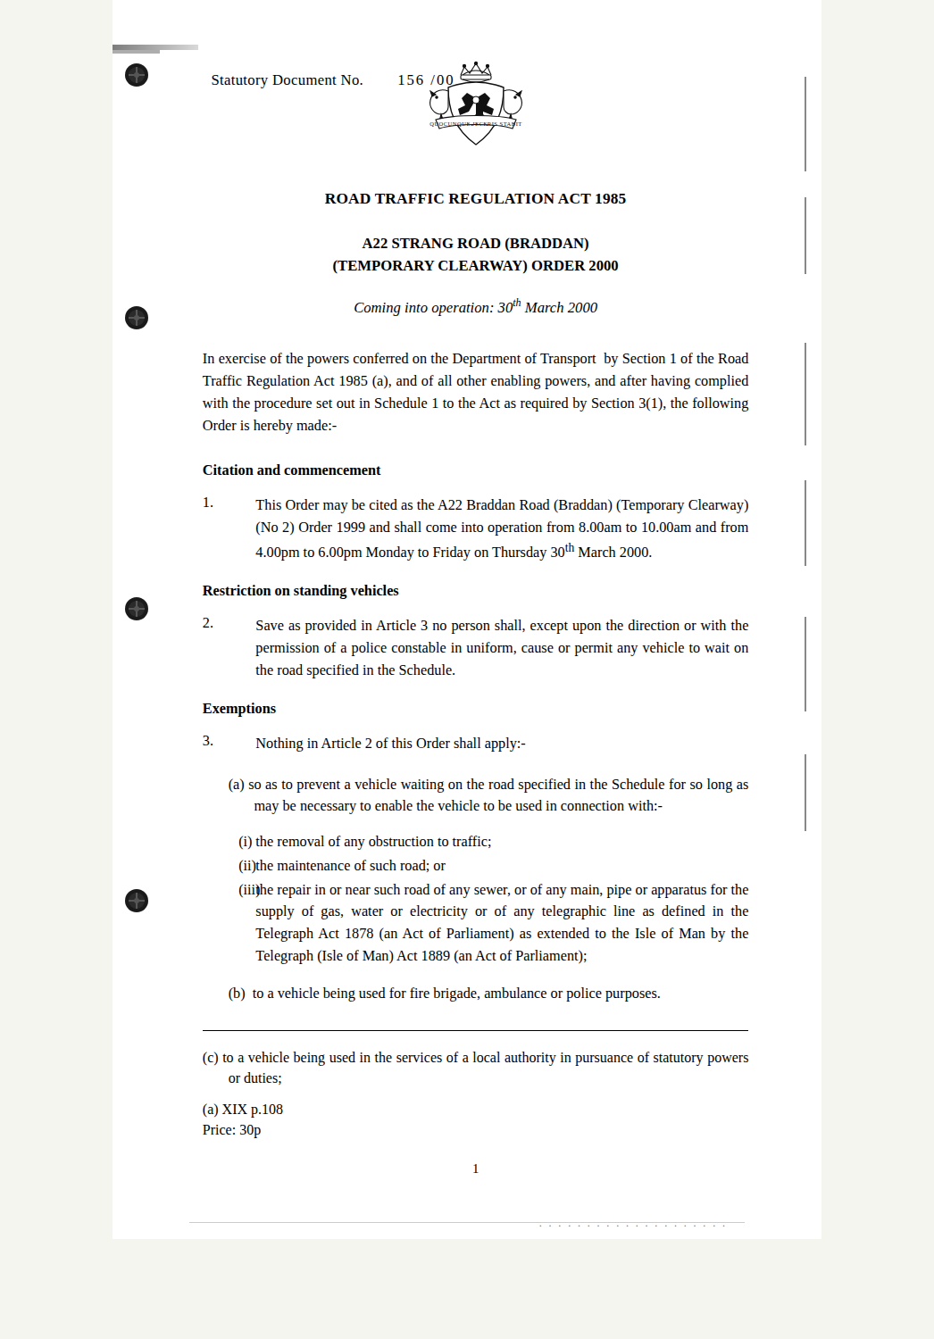Statutory Document No. 156 /00
QUOCUNQUE JECERIS STABIT
ROAD TRAFFIC REGULATION ACT 1985
A22 STRANG ROAD (BRADDAN)
(TEMPORARY CLEARWAY) ORDER 2000
Coming into operation: 30th March 2000
In exercise of the powers conferred on the Department of Transport by Section 1 of the Road Traffic Regulation Act 1985 (a), and of all other enabling powers, and after having complied with the procedure set out in Schedule 1 to the Act as required by Section 3(1), the following Order is hereby made:-
Citation and commencement
1.
This Order may be cited as the A22 Braddan Road (Braddan) (Temporary Clearway) (No 2) Order 1999 and shall come into operation from 8.00am to 10.00am and from 4.00pm to 6.00pm Monday to Friday on Thursday 30th March 2000.
Restriction on standing vehicles
2.
Save as provided in Article 3 no person shall, except upon the direction or with the permission of a police constable in uniform, cause or permit any vehicle to wait on the road specified in the Schedule.
Exemptions
3.
Nothing in Article 2 of this Order shall apply:-
(a) so as to prevent a vehicle waiting on the road specified in the Schedule for so long as may be necessary to enable the vehicle to be used in connection with:-
(i) the removal of any obstruction to traffic;
(ii) the maintenance of such road; or
(iii) the repair in or near such road of any sewer, or of any main, pipe or apparatus for the supply of gas, water or electricity or of any telegraphic line as defined in the Telegraph Act 1878 (an Act of Parliament) as extended to the Isle of Man by the Telegraph (Isle of Man) Act 1889 (an Act of Parliament);
(b) to a vehicle being used for fire brigade, ambulance or police purposes.
(c) to a vehicle being used in the services of a local authority in pursuance of statutory powers or duties;
(a) XIX p.108
Price: 30p
1
. . . . . . . . . . . . . . . . . . . .